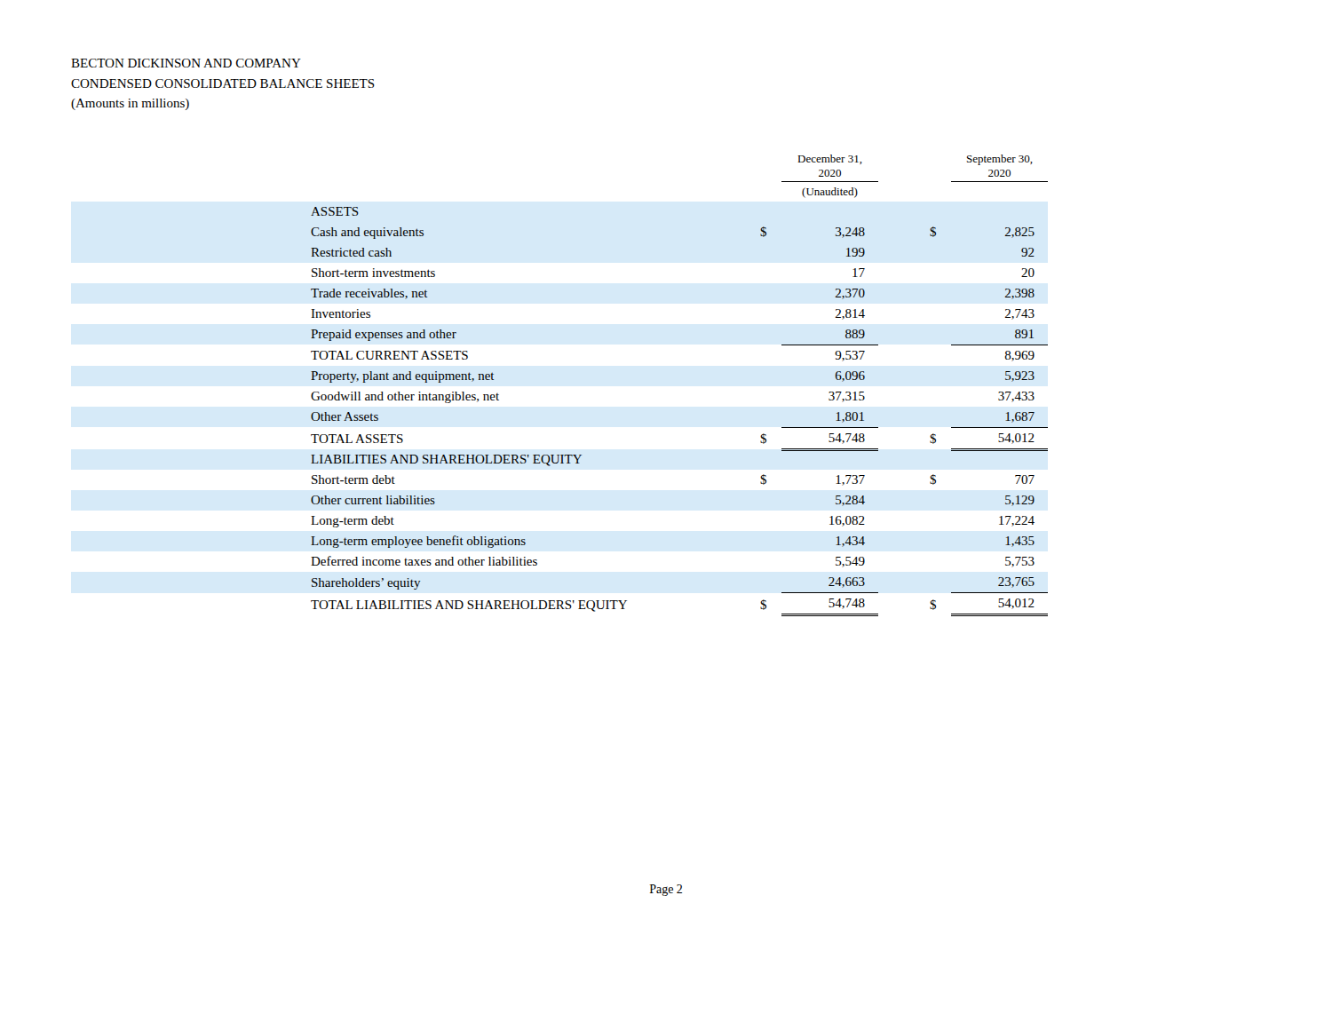BECTON DICKINSON AND COMPANY
CONDENSED CONSOLIDATED BALANCE SHEETS
(Amounts in millions)
| | | December 31, 2020 | | | September 30, 2020 |
| | | (Unaudited) | | | |
| ASSETS | | | | | |
| Cash and equivalents | $ | 3,248 | | $ | 2,825 |
| Restricted cash | | 199 | | | 92 |
| Short-term investments | | 17 | | | 20 |
| Trade receivables, net | | 2,370 | | | 2,398 |
| Inventories | | 2,814 | | | 2,743 |
| Prepaid expenses and other | | 889 | | | 891 |
| TOTAL CURRENT ASSETS | | 9,537 | | | 8,969 |
| Property, plant and equipment, net | | 6,096 | | | 5,923 |
| Goodwill and other intangibles, net | | 37,315 | | | 37,433 |
| Other Assets | | 1,801 | | | 1,687 |
| TOTAL ASSETS | $ | 54,748 | | $ | 54,012 |
| LIABILITIES AND SHAREHOLDERS' EQUITY | | | | | |
| Short-term debt | $ | 1,737 | | $ | 707 |
| Other current liabilities | | 5,284 | | | 5,129 |
| Long-term debt | | 16,082 | | | 17,224 |
| Long-term employee benefit obligations | | 1,434 | | | 1,435 |
| Deferred income taxes and other liabilities | | 5,549 | | | 5,753 |
| Shareholders’ equity | | 24,663 | | | 23,765 |
| TOTAL LIABILITIES AND SHAREHOLDERS' EQUITY | $ | 54,748 | | $ | 54,012 |
Page 2